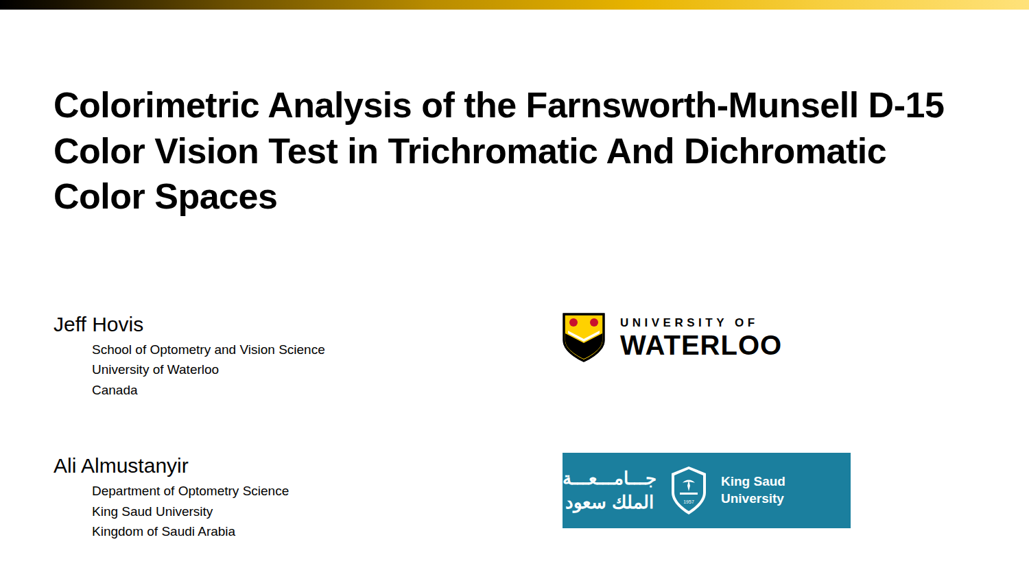Colorimetric Analysis of the Farnsworth-Munsell D-15 Color Vision Test in Trichromatic And Dichromatic Color Spaces
Jeff Hovis
School of Optometry and Vision Science
University of Waterloo
Canada
Ali Almustanyir
Department of Optometry Science
King Saud University
Kingdom of Saudi Arabia
UNIVERSITY OF WATERLOO
جـــامـــعـــة
الملك سعود
1957
King Saud University